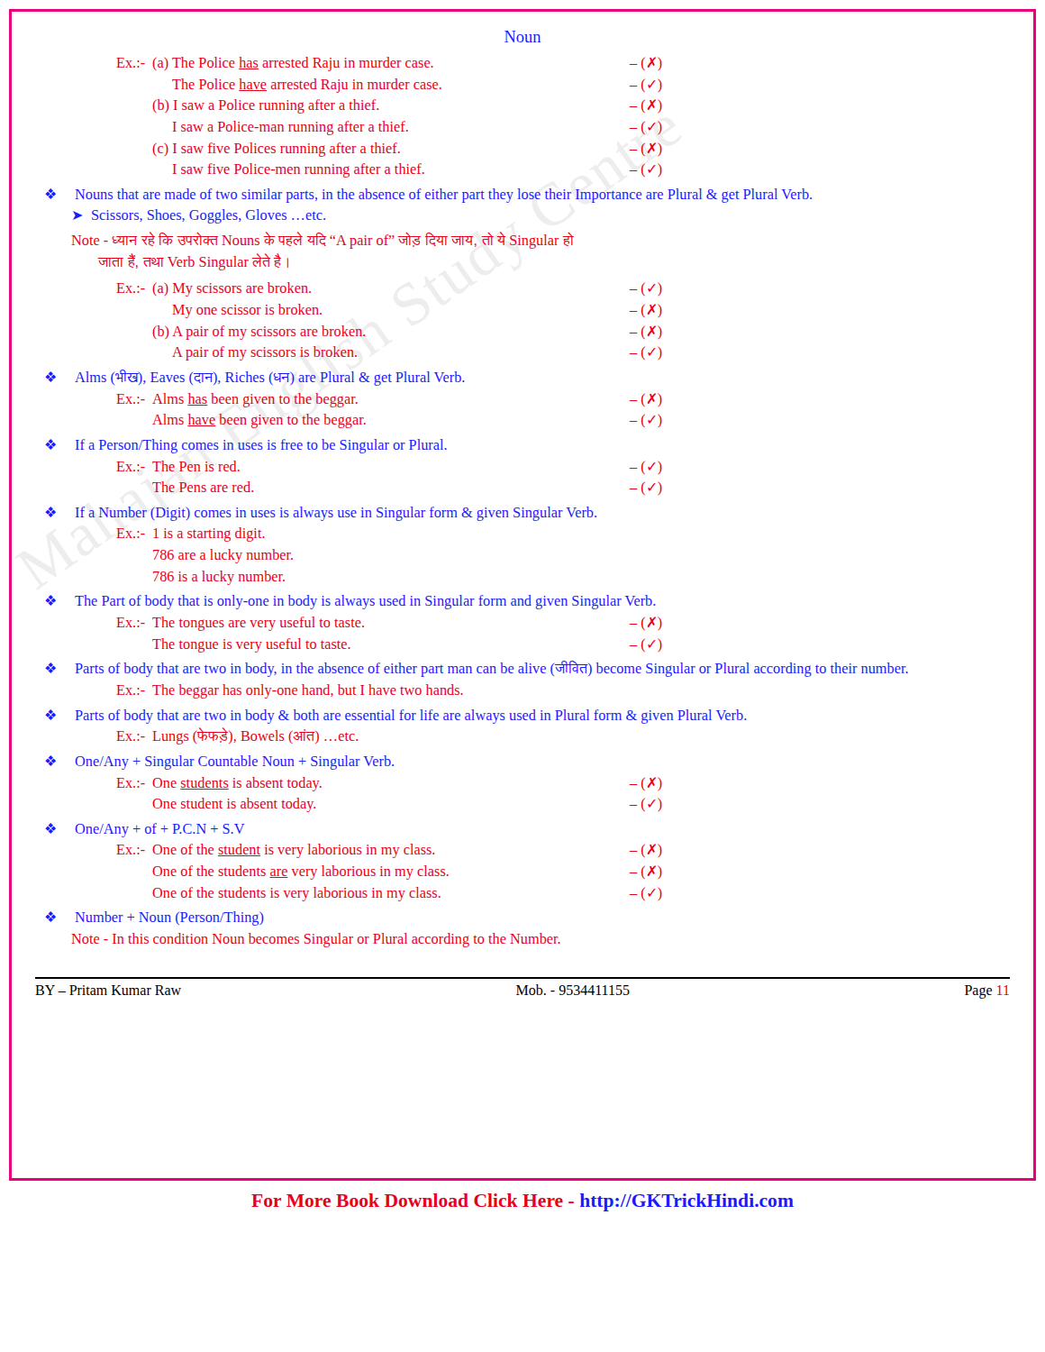Mahajan English Study Centre
Noun
Ex.:- (a) The Police has arrested Raju in murder case. – (✗)
The Police have arrested Raju in murder case. – (✓)
(b) I saw a Police running after a thief. – (✗)
I saw a Police-man running after a thief. – (✓)
(c) I saw five Polices running after a thief. – (✗)
I saw five Police-men running after a thief. – (✓)
❖ Nouns that are made of two similar parts, in the absence of either part they lose their Importance are Plural & get Plural Verb.
➤ Scissors, Shoes, Goggles, Gloves …etc.
Note - ध्यान रहे कि उपरोक्त Nouns के पहले यदि “A pair of” जोड़ दिया जाय, तो ये Singular हो
जाता हैं, तथा Verb Singular लेते है।
Ex.:- (a) My scissors are broken. – (✓)
My one scissor is broken. – (✗)
(b) A pair of my scissors are broken. – (✗)
A pair of my scissors is broken. – (✓)
❖ Alms (भीख), Eaves (दान), Riches (धन) are Plural & get Plural Verb.
Ex.:- Alms has been given to the beggar. – (✗)
Alms have been given to the beggar. – (✓)
❖ If a Person/Thing comes in uses is free to be Singular or Plural.
Ex.:- The Pen is red. – (✓)
The Pens are red. – (✓)
❖ If a Number (Digit) comes in uses is always use in Singular form & given Singular Verb.
Ex.:- 1 is a starting digit.
786 are a lucky number.
786 is a lucky number.
❖ The Part of body that is only-one in body is always used in Singular form and given Singular Verb.
Ex.:- The tongues are very useful to taste. – (✗)
The tongue is very useful to taste. – (✓)
❖ Parts of body that are two in body, in the absence of either part man can be alive (जीवित) become Singular or Plural according to their number.
Ex.:- The beggar has only-one hand, but I have two hands.
❖ Parts of body that are two in body & both are essential for life are always used in Plural form & given Plural Verb.
Ex.:- Lungs (फेफड़े), Bowels (आंत) …etc.
❖ One/Any + Singular Countable Noun + Singular Verb.
Ex.:- One students is absent today. – (✗)
One student is absent today. – (✓)
❖ One/Any + of + P.C.N + S.V
Ex.:- One of the student is very laborious in my class. – (✗)
One of the students are very laborious in my class. – (✗)
One of the students is very laborious in my class. – (✓)
❖ Number + Noun (Person/Thing)
Note - In this condition Noun becomes Singular or Plural according to the Number.
BY – Pritam Kumar Raw Mob. - 9534411155 Page 11
For More Book Download Click Here - http://GKTrickHindi.com